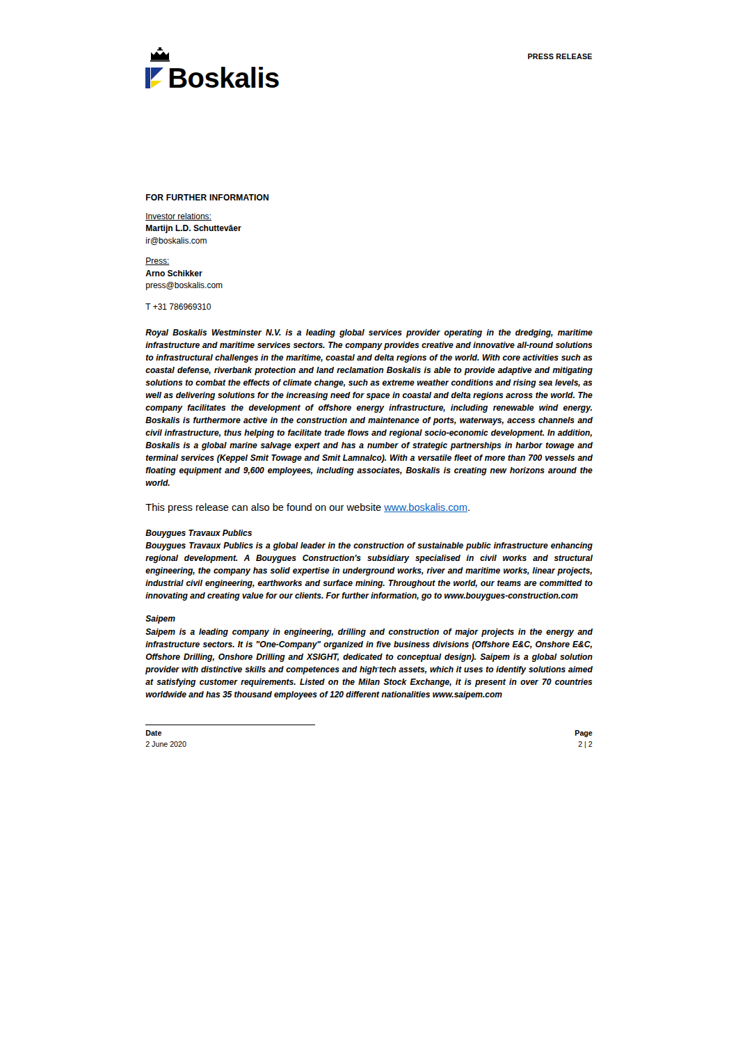Boskalis
PRESS RELEASE
FOR FURTHER INFORMATION
Investor relations:
Martijn L.D. Schuttevâer
ir@boskalis.com
Press:
Arno Schikker
press@boskalis.com
T +31 786969310
Royal Boskalis Westminster N.V. is a leading global services provider operating in the dredging, maritime infrastructure and maritime services sectors. The company provides creative and innovative all-round solutions to infrastructural challenges in the maritime, coastal and delta regions of the world. With core activities such as coastal defense, riverbank protection and land reclamation Boskalis is able to provide adaptive and mitigating solutions to combat the effects of climate change, such as extreme weather conditions and rising sea levels, as well as delivering solutions for the increasing need for space in coastal and delta regions across the world. The company facilitates the development of offshore energy infrastructure, including renewable wind energy. Boskalis is furthermore active in the construction and maintenance of ports, waterways, access channels and civil infrastructure, thus helping to facilitate trade flows and regional socio-economic development. In addition, Boskalis is a global marine salvage expert and has a number of strategic partnerships in harbor towage and terminal services (Keppel Smit Towage and Smit Lamnalco). With a versatile fleet of more than 700 vessels and floating equipment and 9,600 employees, including associates, Boskalis is creating new horizons around the world.
This press release can also be found on our website www.boskalis.com.
Bouygues Travaux Publics
Bouygues Travaux Publics is a global leader in the construction of sustainable public infrastructure enhancing regional development. A Bouygues Construction's subsidiary specialised in civil works and structural engineering, the company has solid expertise in underground works, river and maritime works, linear projects, industrial civil engineering, earthworks and surface mining. Throughout the world, our teams are committed to innovating and creating value for our clients. For further information, go to www.bouygues-construction.com
Saipem
Saipem is a leading company in engineering, drilling and construction of major projects in the energy and infrastructure sectors. It is "One-Company" organized in five business divisions (Offshore E&C, Onshore E&C, Offshore Drilling, Onshore Drilling and XSIGHT, dedicated to conceptual design). Saipem is a global solution provider with distinctive skills and competences and high-tech assets, which it uses to identify solutions aimed at satisfying customer requirements. Listed on the Milan Stock Exchange, it is present in over 70 countries worldwide and has 35 thousand employees of 120 different nationalities www.saipem.com
Date 2 June 2020
Page 2 | 2